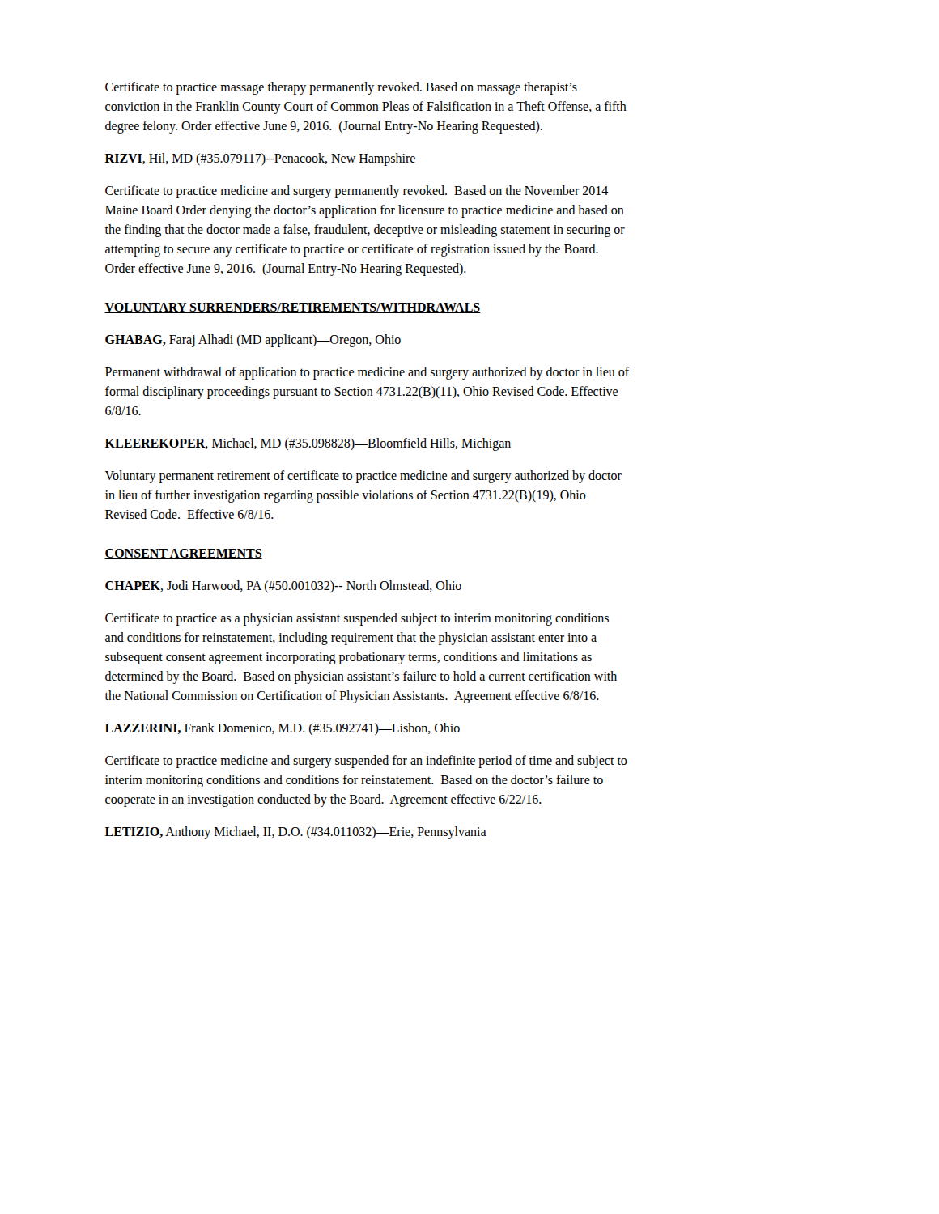Certificate to practice massage therapy permanently revoked. Based on massage therapist’s conviction in the Franklin County Court of Common Pleas of Falsification in a Theft Offense, a fifth degree felony. Order effective June 9, 2016. (Journal Entry-No Hearing Requested).
RIZVI, Hil, MD (#35.079117)--Penacook, New Hampshire
Certificate to practice medicine and surgery permanently revoked. Based on the November 2014 Maine Board Order denying the doctor’s application for licensure to practice medicine and based on the finding that the doctor made a false, fraudulent, deceptive or misleading statement in securing or attempting to secure any certificate to practice or certificate of registration issued by the Board. Order effective June 9, 2016. (Journal Entry-No Hearing Requested).
VOLUNTARY SURRENDERS/RETIREMENTS/WITHDRAWALS
GHABAG, Faraj Alhadi (MD applicant)—Oregon, Ohio
Permanent withdrawal of application to practice medicine and surgery authorized by doctor in lieu of formal disciplinary proceedings pursuant to Section 4731.22(B)(11), Ohio Revised Code. Effective 6/8/16.
KLEEREKOPER, Michael, MD (#35.098828)—Bloomfield Hills, Michigan
Voluntary permanent retirement of certificate to practice medicine and surgery authorized by doctor in lieu of further investigation regarding possible violations of Section 4731.22(B)(19), Ohio Revised Code. Effective 6/8/16.
CONSENT AGREEMENTS
CHAPEK, Jodi Harwood, PA (#50.001032)-- North Olmstead, Ohio
Certificate to practice as a physician assistant suspended subject to interim monitoring conditions and conditions for reinstatement, including requirement that the physician assistant enter into a subsequent consent agreement incorporating probationary terms, conditions and limitations as determined by the Board. Based on physician assistant’s failure to hold a current certification with the National Commission on Certification of Physician Assistants. Agreement effective 6/8/16.
LAZZERINI, Frank Domenico, M.D. (#35.092741)—Lisbon, Ohio
Certificate to practice medicine and surgery suspended for an indefinite period of time and subject to interim monitoring conditions and conditions for reinstatement. Based on the doctor’s failure to cooperate in an investigation conducted by the Board. Agreement effective 6/22/16.
LETIZIO, Anthony Michael, II, D.O. (#34.011032)—Erie, Pennsylvania